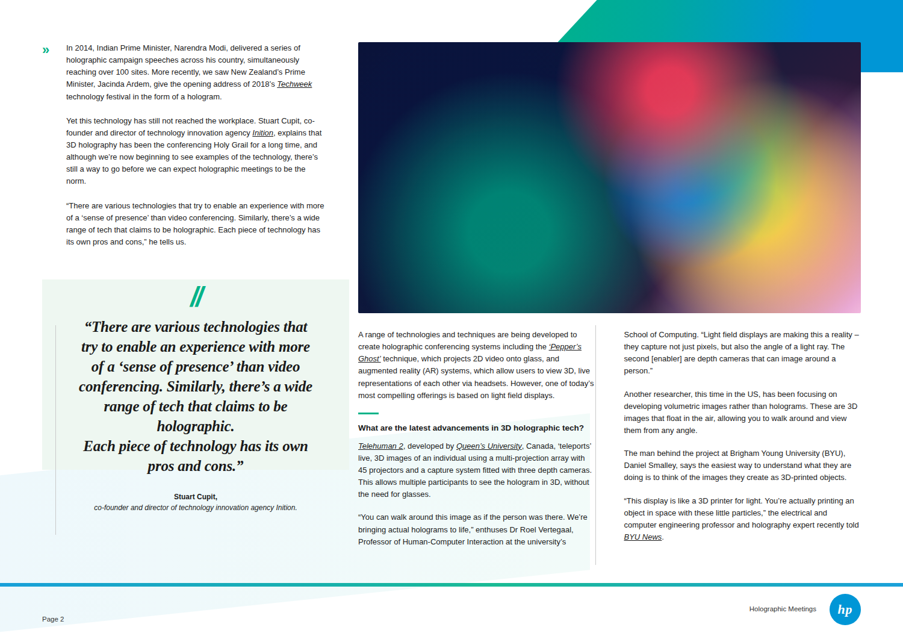»
In 2014, Indian Prime Minister, Narendra Modi, delivered a series of holographic campaign speeches across his country, simultaneously reaching over 100 sites. More recently, we saw New Zealand’s Prime Minister, Jacinda Ardem, give the opening address of 2018’s Techweek technology festival in the form of a hologram.
Yet this technology has still not reached the workplace. Stuart Cupit, co-founder and director of technology innovation agency Inition, explains that 3D holography has been the conferencing Holy Grail for a long time, and although we’re now beginning to see examples of the technology, there’s still a way to go before we can expect holographic meetings to be the norm.
“There are various technologies that try to enable an experience with more of a ‘sense of presence’ than video conferencing. Similarly, there’s a wide range of tech that claims to be holographic. Each piece of technology has its own pros and cons,” he tells us.
//
“There are various technologies that try to enable an experience with more of a ‘sense of presence’ than video conferencing. Similarly, there’s a wide range of tech that claims to be holographic.
Each piece of technology has its own pros and cons.”
Stuart Cupit,
co-founder and director of technology innovation agency Inition.
A range of technologies and techniques are being developed to create holographic conferencing systems including the ‘Pepper’s Ghost’ technique, which projects 2D video onto glass, and augmented reality (AR) systems, which allow users to view 3D, live representations of each other via headsets. However, one of today’s most compelling offerings is based on light field displays.
What are the latest advancements in 3D holographic tech?
Telehuman 2, developed by Queen’s University, Canada, ‘teleports’ live, 3D images of an individual using a multi-projection array with 45 projectors and a capture system fitted with three depth cameras. This allows multiple participants to see the hologram in 3D, without the need for glasses.
“You can walk around this image as if the person was there. We’re bringing actual holograms to life,” enthuses Dr Roel Vertegaal, Professor of Human-Computer Interaction at the university’s
School of Computing. “Light field displays are making this a reality – they capture not just pixels, but also the angle of a light ray. The second [enabler] are depth cameras that can image around a person.”
Another researcher, this time in the US, has been focusing on developing volumetric images rather than holograms. These are 3D images that float in the air, allowing you to walk around and view them from any angle.
The man behind the project at Brigham Young University (BYU), Daniel Smalley, says the easiest way to understand what they are doing is to think of the images they create as 3D-printed objects.
“This display is like a 3D printer for light. You’re actually printing an object in space with these little particles,” the electrical and computer engineering professor and holography expert recently told BYU News.
Page 2
Holographic Meetings
hp